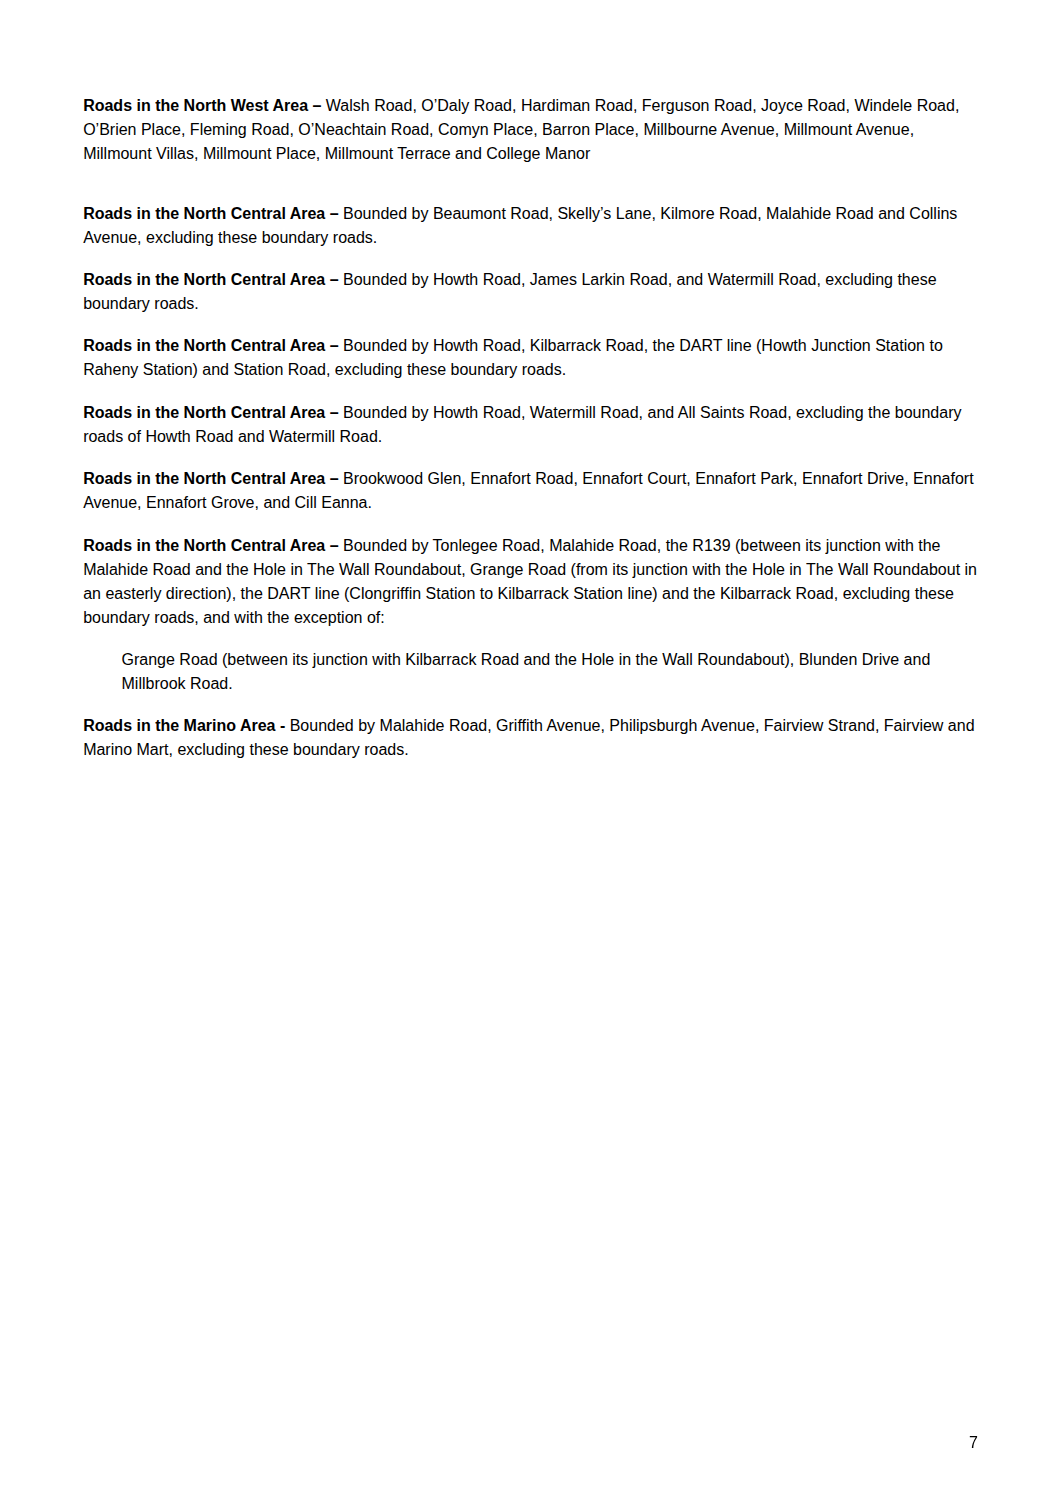Roads in the North West Area – Walsh Road, O’Daly Road, Hardiman Road, Ferguson Road, Joyce Road, Windele Road, O’Brien Place, Fleming Road, O’Neachtain Road, Comyn Place, Barron Place, Millbourne Avenue, Millmount Avenue, Millmount Villas, Millmount Place, Millmount Terrace and College Manor
Roads in the North Central Area – Bounded by Beaumont Road, Skelly’s Lane, Kilmore Road, Malahide Road and Collins Avenue, excluding these boundary roads.
Roads in the North Central Area – Bounded by Howth Road, James Larkin Road, and Watermill Road, excluding these boundary roads.
Roads in the North Central Area – Bounded by Howth Road, Kilbarrack Road, the DART line (Howth Junction Station to Raheny Station) and Station Road, excluding these boundary roads.
Roads in the North Central Area – Bounded by Howth Road, Watermill Road, and All Saints Road, excluding the boundary roads of Howth Road and Watermill Road.
Roads in the North Central Area – Brookwood Glen, Ennafort Road, Ennafort Court, Ennafort Park, Ennafort Drive, Ennafort Avenue, Ennafort Grove, and Cill Eanna.
Roads in the North Central Area – Bounded by Tonlegee Road, Malahide Road, the R139 (between its junction with the Malahide Road and the Hole in The Wall Roundabout, Grange Road (from its junction with the Hole in The Wall Roundabout in an easterly direction), the DART line (Clongriffin Station to Kilbarrack Station line) and the Kilbarrack Road, excluding these boundary roads, and with the exception of:
Grange Road (between its junction with Kilbarrack Road and the Hole in the Wall Roundabout), Blunden Drive and Millbrook Road.
Roads in the Marino Area - Bounded by Malahide Road, Griffith Avenue, Philipsburgh Avenue, Fairview Strand, Fairview and Marino Mart, excluding these boundary roads.
7